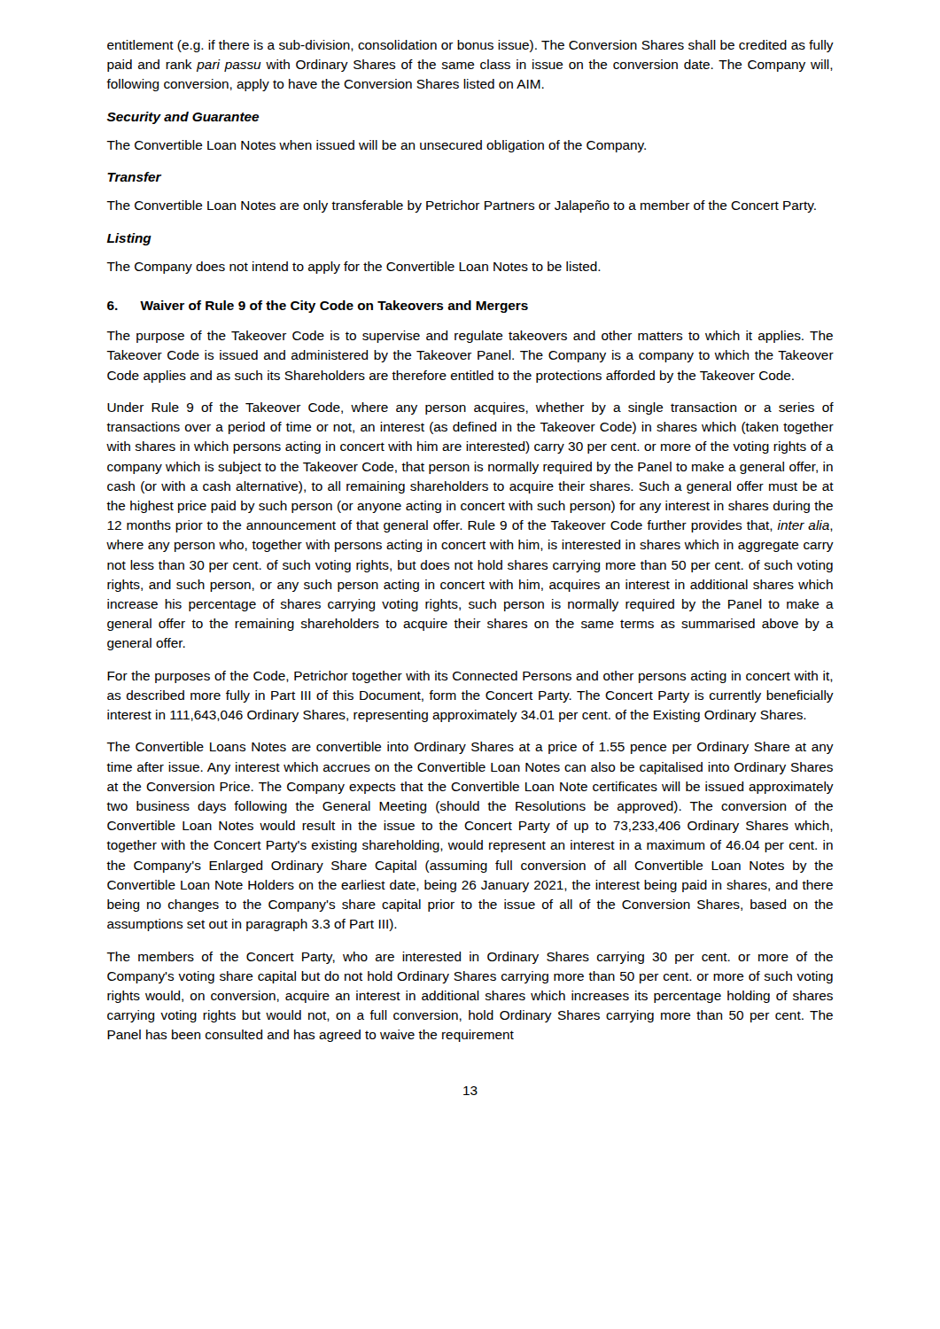entitlement (e.g. if there is a sub-division, consolidation or bonus issue). The Conversion Shares shall be credited as fully paid and rank pari passu with Ordinary Shares of the same class in issue on the conversion date. The Company will, following conversion, apply to have the Conversion Shares listed on AIM.
Security and Guarantee
The Convertible Loan Notes when issued will be an unsecured obligation of the Company.
Transfer
The Convertible Loan Notes are only transferable by Petrichor Partners or Jalapeño to a member of the Concert Party.
Listing
The Company does not intend to apply for the Convertible Loan Notes to be listed.
6. Waiver of Rule 9 of the City Code on Takeovers and Mergers
The purpose of the Takeover Code is to supervise and regulate takeovers and other matters to which it applies. The Takeover Code is issued and administered by the Takeover Panel. The Company is a company to which the Takeover Code applies and as such its Shareholders are therefore entitled to the protections afforded by the Takeover Code.
Under Rule 9 of the Takeover Code, where any person acquires, whether by a single transaction or a series of transactions over a period of time or not, an interest (as defined in the Takeover Code) in shares which (taken together with shares in which persons acting in concert with him are interested) carry 30 per cent. or more of the voting rights of a company which is subject to the Takeover Code, that person is normally required by the Panel to make a general offer, in cash (or with a cash alternative), to all remaining shareholders to acquire their shares. Such a general offer must be at the highest price paid by such person (or anyone acting in concert with such person) for any interest in shares during the 12 months prior to the announcement of that general offer. Rule 9 of the Takeover Code further provides that, inter alia, where any person who, together with persons acting in concert with him, is interested in shares which in aggregate carry not less than 30 per cent. of such voting rights, but does not hold shares carrying more than 50 per cent. of such voting rights, and such person, or any such person acting in concert with him, acquires an interest in additional shares which increase his percentage of shares carrying voting rights, such person is normally required by the Panel to make a general offer to the remaining shareholders to acquire their shares on the same terms as summarised above by a general offer.
For the purposes of the Code, Petrichor together with its Connected Persons and other persons acting in concert with it, as described more fully in Part III of this Document, form the Concert Party. The Concert Party is currently beneficially interest in 111,643,046 Ordinary Shares, representing approximately 34.01 per cent. of the Existing Ordinary Shares.
The Convertible Loans Notes are convertible into Ordinary Shares at a price of 1.55 pence per Ordinary Share at any time after issue. Any interest which accrues on the Convertible Loan Notes can also be capitalised into Ordinary Shares at the Conversion Price. The Company expects that the Convertible Loan Note certificates will be issued approximately two business days following the General Meeting (should the Resolutions be approved). The conversion of the Convertible Loan Notes would result in the issue to the Concert Party of up to 73,233,406 Ordinary Shares which, together with the Concert Party's existing shareholding, would represent an interest in a maximum of 46.04 per cent. in the Company's Enlarged Ordinary Share Capital (assuming full conversion of all Convertible Loan Notes by the Convertible Loan Note Holders on the earliest date, being 26 January 2021, the interest being paid in shares, and there being no changes to the Company's share capital prior to the issue of all of the Conversion Shares, based on the assumptions set out in paragraph 3.3 of Part III).
The members of the Concert Party, who are interested in Ordinary Shares carrying 30 per cent. or more of the Company's voting share capital but do not hold Ordinary Shares carrying more than 50 per cent. or more of such voting rights would, on conversion, acquire an interest in additional shares which increases its percentage holding of shares carrying voting rights but would not, on a full conversion, hold Ordinary Shares carrying more than 50 per cent. The Panel has been consulted and has agreed to waive the requirement
13